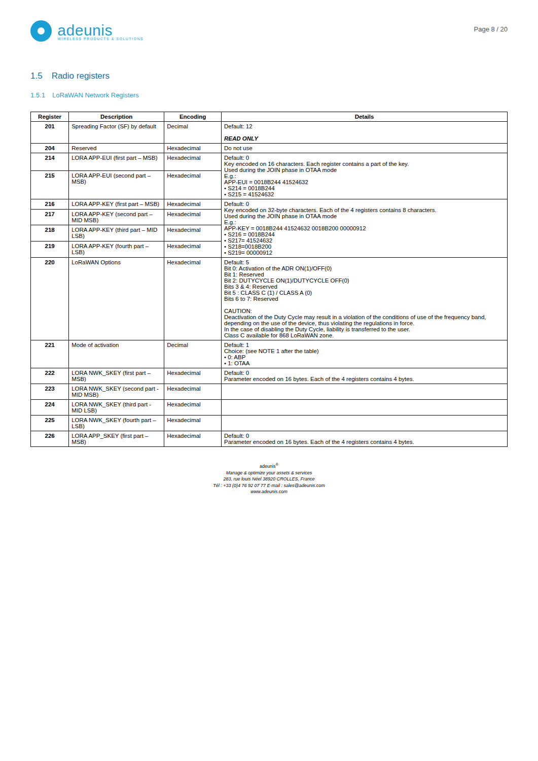adeunis
WIRELESS PRODUCTS & SOLUTIONS
Page 8 / 20
1.5 Radio registers
1.5.1 LoRaWAN Network Registers
| Register | Description | Encoding | Details |
| --- | --- | --- | --- |
| 201 | Spreading Factor (SF) by default | Decimal | Default: 12 READ ONLY |
| 204 | Reserved | Hexadecimal | Do not use |
| 214 | LORA APP-EUI (first part – MSB) | Hexadecimal | Default: 0 Key encoded on 16 characters. Each register contains a part of the key. Used during the JOIN phase in OTAA mode E.g.: APP-EUI = 0018B244 41524632 • S214 = 0018B244 • S215 = 41524632 |
| 215 | LORA APP-EUI (second part – MSB) | Hexadecimal |
| 216 | LORA APP-KEY (first part – MSB) | Hexadecimal | Default: 0 Key encoded on 32-byte characters. Each of the 4 registers contains 8 characters. Used during the JOIN phase in OTAA mode E.g.: APP-KEY = 0018B244 41524632 0018B200 00000912 • S216 = 0018B244 • S217= 41524632 • S218=0018B200 • S219= 00000912 |
| 217 | LORA APP-KEY (second part – MID MSB) | Hexadecimal |
| 218 | LORA APP-KEY (third part – MID LSB) | Hexadecimal |
| 219 | LORA APP-KEY (fourth part – LSB) | Hexadecimal |
| 220 | LoRaWAN Options | Hexadecimal | Default: 5 Bit 0: Activation of the ADR ON(1)/OFF(0) Bit 1: Reserved Bit 2: DUTYCYCLE ON(1)/DUTYCYCLE OFF(0) Bits 3 & 4: Reserved Bit 5 : CLASS C (1) / CLASS A (0) Bits 6 to 7: Reserved CAUTION: Deactivation of the Duty Cycle may result in a violation of the conditions of use of the frequency band, depending on the use of the device, thus violating the regulations in force. In the case of disabling the Duty Cycle, liability is transferred to the user. Class C available for 868 LoRaWAN zone. |
| 221 | Mode of activation | Decimal | Default: 1 Choice: (see NOTE 1 after the table) • 0: ABP • 1: OTAA |
| 222 | LORA NWK_SKEY (first part – MSB) | Hexadecimal | Default: 0 Parameter encoded on 16 bytes. Each of the 4 registers contains 4 bytes. |
| 223 | LORA NWK_SKEY (second part - MID MSB) | Hexadecimal | |
| 224 | LORA NWK_SKEY (third part - MID LSB) | Hexadecimal | |
| 225 | LORA NWK_SKEY (fourth part – LSB) | Hexadecimal | |
| 226 | LORA APP_SKEY (first part – MSB) | Hexadecimal | Default: 0 Parameter encoded on 16 bytes. Each of the 4 registers contains 4 bytes. |
adeunis®
Manage & optimize your assets & services
283, rue louis Néel 38920 CROLLES, France
Tél : +33 (0)4 76 92 07 77 E-mail : sales@adeunis.com
www.adeunis.com